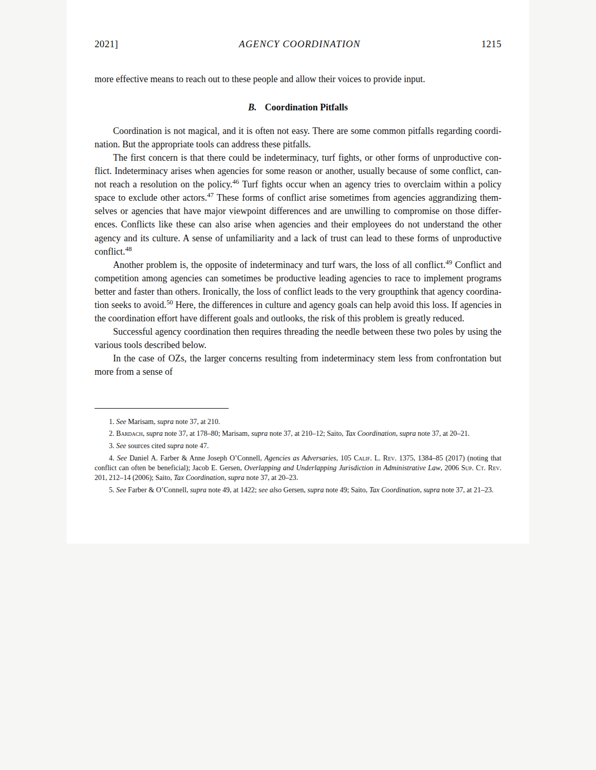2021] Agency Coordination 1215
more effective means to reach out to these people and allow their voices to provide input.
B. Coordination Pitfalls
Coordination is not magical, and it is often not easy. There are some common pitfalls regarding coordination. But the appropriate tools can address these pitfalls.
The first concern is that there could be indeterminacy, turf fights, or other forms of unproductive conflict. Indeterminacy arises when agencies for some reason or another, usually because of some conflict, cannot reach a resolution on the policy.46 Turf fights occur when an agency tries to overclaim within a policy space to exclude other actors.47 These forms of conflict arise sometimes from agencies aggrandizing themselves or agencies that have major viewpoint differences and are unwilling to compromise on those differences. Conflicts like these can also arise when agencies and their employees do not understand the other agency and its culture. A sense of unfamiliarity and a lack of trust can lead to these forms of unproductive conflict.48
Another problem is, the opposite of indeterminacy and turf wars, the loss of all conflict.49 Conflict and competition among agencies can sometimes be productive leading agencies to race to implement programs better and faster than others. Ironically, the loss of conflict leads to the very groupthink that agency coordination seeks to avoid.50 Here, the differences in culture and agency goals can help avoid this loss. If agencies in the coordination effort have different goals and outlooks, the risk of this problem is greatly reduced.
Successful agency coordination then requires threading the needle between these two poles by using the various tools described below.
In the case of OZs, the larger concerns resulting from indeterminacy stem less from confrontation but more from a sense of
See Marisam, supra note 37, at 210.
Bardach, supra note 37, at 178–80; Marisam, supra note 37, at 210–12; Saito, Tax Coordination, supra note 37, at 20–21.
See sources cited supra note 47.
See Daniel A. Farber & Anne Joseph O’Connell, Agencies as Adversaries, 105 Calif. L. Rev. 1375, 1384–85 (2017) (noting that conflict can often be beneficial); Jacob E. Gersen, Overlapping and Underlapping Jurisdiction in Administrative Law, 2006 Sup. Ct. Rev. 201, 212–14 (2006); Saito, Tax Coordination, supra note 37, at 20–23.
See Farber & O’Connell, supra note 49, at 1422; see also Gersen, supra note 49; Saito, Tax Coordination, supra note 37, at 21–23.